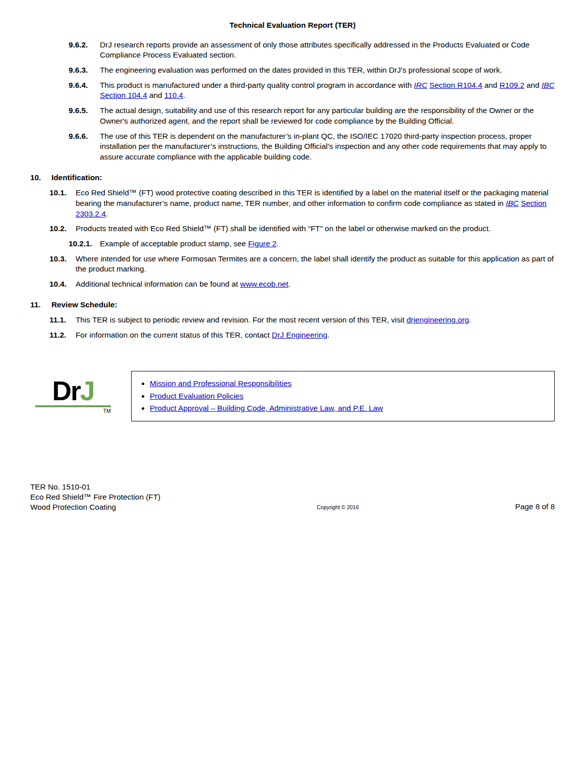Technical Evaluation Report (TER)
9.6.2.
DrJ research reports provide an assessment of only those attributes specifically addressed in the Products Evaluated or Code Compliance Process Evaluated section.
9.6.3.
The engineering evaluation was performed on the dates provided in this TER, within DrJ's professional scope of work.
9.6.4.
This product is manufactured under a third-party quality control program in accordance with IRC Section R104.4 and R109.2 and IBC Section 104.4 and 110.4.
9.6.5.
The actual design, suitability and use of this research report for any particular building are the responsibility of the Owner or the Owner's authorized agent, and the report shall be reviewed for code compliance by the Building Official.
9.6.6.
The use of this TER is dependent on the manufacturer’s in-plant QC, the ISO/IEC 17020 third-party inspection process, proper installation per the manufacturer’s instructions, the Building Official’s inspection and any other code requirements that may apply to assure accurate compliance with the applicable building code.
10.
Identification:
10.1.
Eco Red Shield™ (FT) wood protective coating described in this TER is identified by a label on the material itself or the packaging material bearing the manufacturer’s name, product name, TER number, and other information to confirm code compliance as stated in IBC Section 2303.2.4.
10.2.
Products treated with Eco Red Shield™ (FT) shall be identified with “FT” on the label or otherwise marked on the product.
10.2.1.
Example of acceptable product stamp, see Figure 2.
10.3.
Where intended for use where Formosan Termites are a concern, the label shall identify the product as suitable for this application as part of the product marking.
10.4.
Additional technical information can be found at www.ecob.net.
11.
Review Schedule:
11.1.
This TER is subject to periodic review and revision. For the most recent version of this TER, visit drjengineering.org.
11.2.
For information on the current status of this TER, contact DrJ Engineering.
Dr J
TM
Mission and Professional Responsibilities
Product Evaluation Policies
Product Approval – Building Code, Administrative Law, and P.E. Law
TER No. 1510-01
Eco Red Shield™ Fire Protection (FT)
Wood Protection Coating
Copyright © 2016
Page 8 of 8